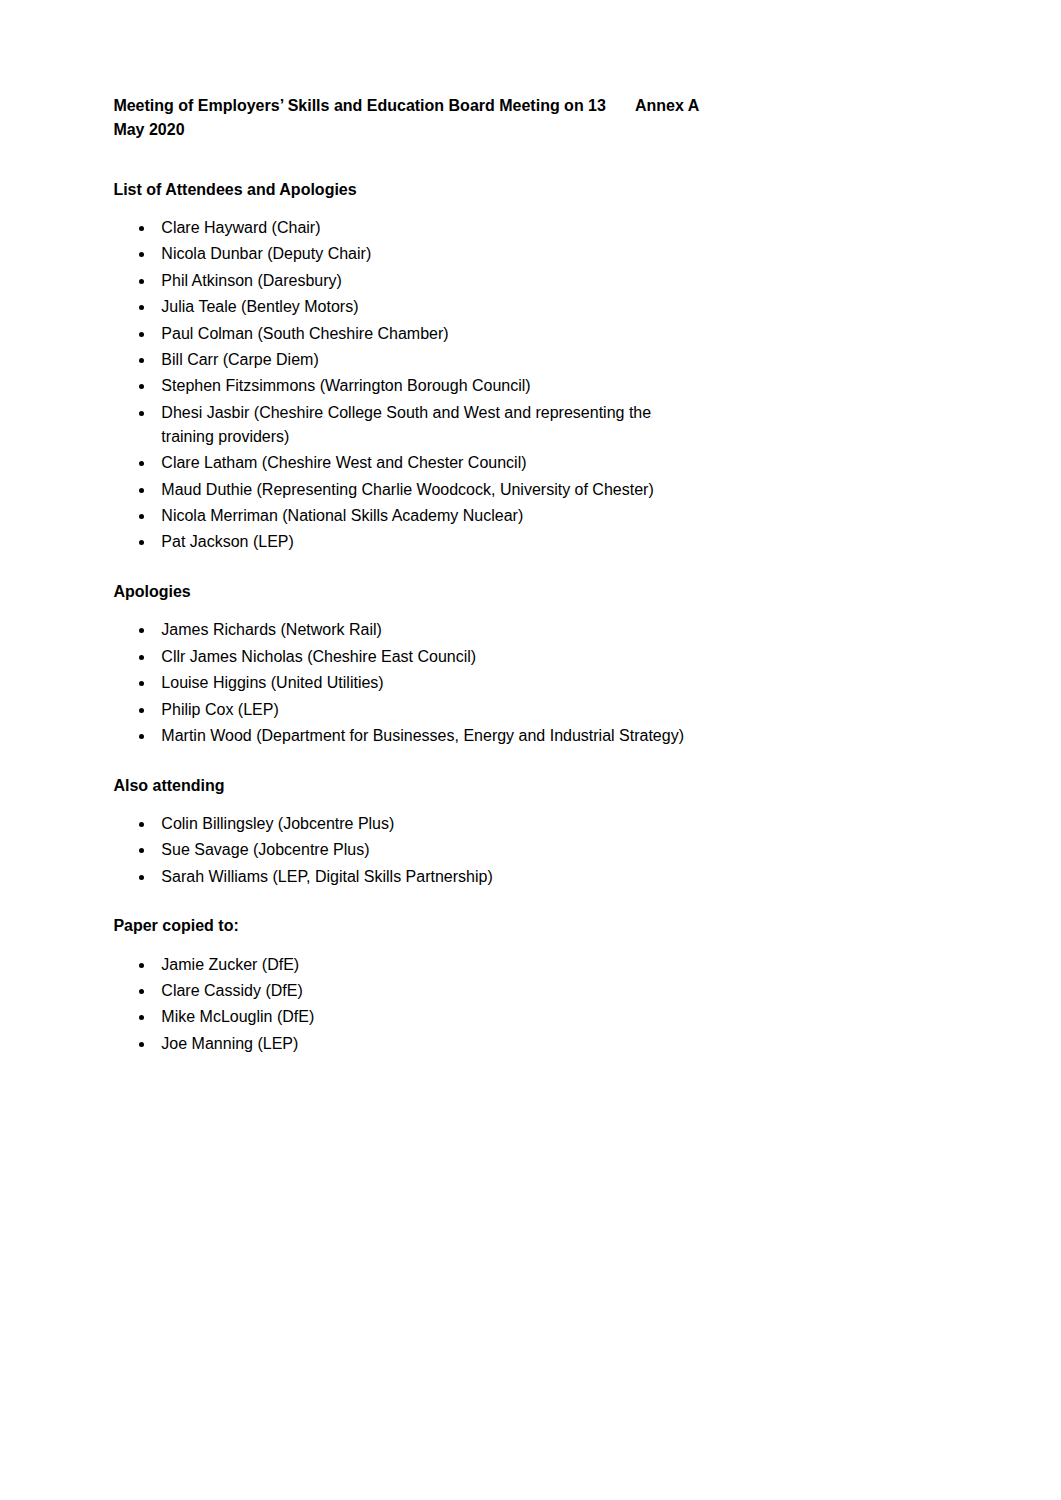Meeting of Employers’ Skills and Education Board Meeting on 13 May 2020 Annex A
List of Attendees and Apologies
Clare Hayward (Chair)
Nicola Dunbar (Deputy Chair)
Phil Atkinson (Daresbury)
Julia Teale (Bentley Motors)
Paul Colman (South Cheshire Chamber)
Bill Carr (Carpe Diem)
Stephen Fitzsimmons (Warrington Borough Council)
Dhesi Jasbir (Cheshire College South and West and representing the training providers)
Clare Latham (Cheshire West and Chester Council)
Maud Duthie (Representing Charlie Woodcock, University of Chester)
Nicola Merriman (National Skills Academy Nuclear)
Pat Jackson (LEP)
Apologies
James Richards (Network Rail)
Cllr James Nicholas (Cheshire East Council)
Louise Higgins (United Utilities)
Philip Cox (LEP)
Martin Wood (Department for Businesses, Energy and Industrial Strategy)
Also attending
Colin Billingsley (Jobcentre Plus)
Sue Savage (Jobcentre Plus)
Sarah Williams (LEP, Digital Skills Partnership)
Paper copied to:
Jamie Zucker (DfE)
Clare Cassidy (DfE)
Mike McLouglin (DfE)
Joe Manning (LEP)